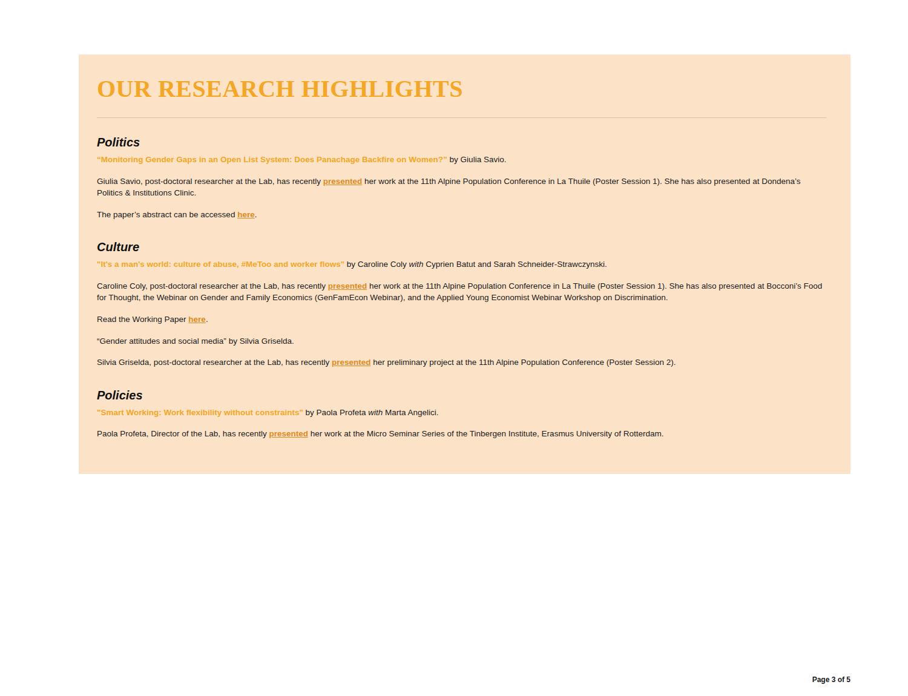OUR RESEARCH HIGHLIGHTS
Politics
“Monitoring Gender Gaps in an Open List System: Does Panachage Backfire on Women?” by Giulia Savio.
Giulia Savio, post-doctoral researcher at the Lab, has recently presented her work at the 11th Alpine Population Conference in La Thuile (Poster Session 1). She has also presented at Dondena’s Politics & Institutions Clinic.
The paper’s abstract can be accessed here.
Culture
"It's a man's world: culture of abuse, #MeToo and worker flows" by Caroline Coly with Cyprien Batut and Sarah Schneider-Strawczynski.
Caroline Coly, post-doctoral researcher at the Lab, has recently presented her work at the 11th Alpine Population Conference in La Thuile (Poster Session 1). She has also presented at Bocconi’s Food for Thought, the Webinar on Gender and Family Economics (GenFamEcon Webinar), and the Applied Young Economist Webinar Workshop on Discrimination.
Read the Working Paper here.
“Gender attitudes and social media” by Silvia Griselda.
Silvia Griselda, post-doctoral researcher at the Lab, has recently presented her preliminary project at the 11th Alpine Population Conference (Poster Session 2).
Policies
"Smart Working: Work flexibility without constraints" by Paola Profeta with Marta Angelici.
Paola Profeta, Director of the Lab, has recently presented her work at the Micro Seminar Series of the Tinbergen Institute, Erasmus University of Rotterdam.
Page 3 of 5